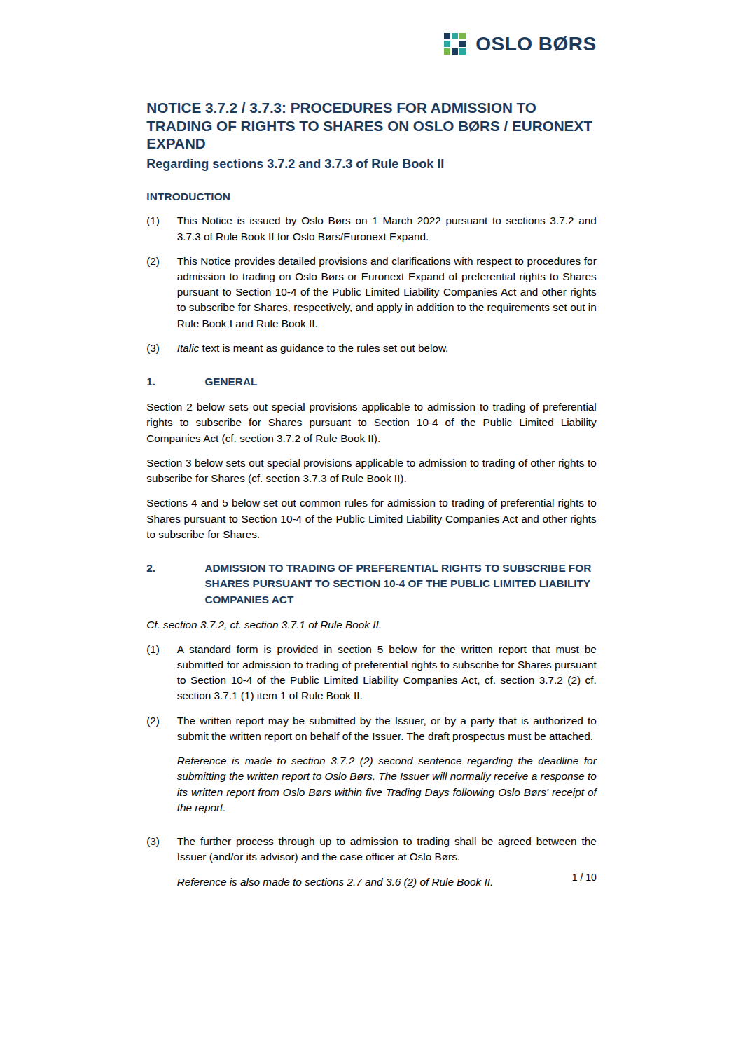OSLO BØRS
Notice 3.7.2 / 3.7.3: Procedures for admission to trading of rights to shares on Oslo Børs / Euronext Expand Regarding sections 3.7.2 and 3.7.3 of Rule Book II
Introduction
(1)
This Notice is issued by Oslo Børs on 1 March 2022 pursuant to sections 3.7.2 and 3.7.3 of Rule Book II for Oslo Børs/Euronext Expand.
(2)
This Notice provides detailed provisions and clarifications with respect to procedures for admission to trading on Oslo Børs or Euronext Expand of preferential rights to Shares pursuant to Section 10-4 of the Public Limited Liability Companies Act and other rights to subscribe for Shares, respectively, and apply in addition to the requirements set out in Rule Book I and Rule Book II.
(3)
Italic text is meant as guidance to the rules set out below.
1.
General
Section 2 below sets out special provisions applicable to admission to trading of preferential rights to subscribe for Shares pursuant to Section 10-4 of the Public Limited Liability Companies Act (cf. section 3.7.2 of Rule Book II).
Section 3 below sets out special provisions applicable to admission to trading of other rights to subscribe for Shares (cf. section 3.7.3 of Rule Book II).
Sections 4 and 5 below set out common rules for admission to trading of preferential rights to Shares pursuant to Section 10-4 of the Public Limited Liability Companies Act and other rights to subscribe for Shares.
2.
Admission to trading of preferential rights to subscribe for shares pursuant to Section 10-4 of the Public Limited Liability Companies Act
Cf. section 3.7.2, cf. section 3.7.1 of Rule Book II.
(1)
A standard form is provided in section 5 below for the written report that must be submitted for admission to trading of preferential rights to subscribe for Shares pursuant to Section 10-4 of the Public Limited Liability Companies Act, cf. section 3.7.2 (2) cf. section 3.7.1 (1) item 1 of Rule Book II.
(2)
The written report may be submitted by the Issuer, or by a party that is authorized to submit the written report on behalf of the Issuer. The draft prospectus must be attached.
Reference is made to section 3.7.2 (2) second sentence regarding the deadline for submitting the written report to Oslo Børs. The Issuer will normally receive a response to its written report from Oslo Børs within five Trading Days following Oslo Børs' receipt of the report.
(3)
The further process through up to admission to trading shall be agreed between the Issuer (and/or its advisor) and the case officer at Oslo Børs.
Reference is also made to sections 2.7 and 3.6 (2) of Rule Book II.
1 / 10